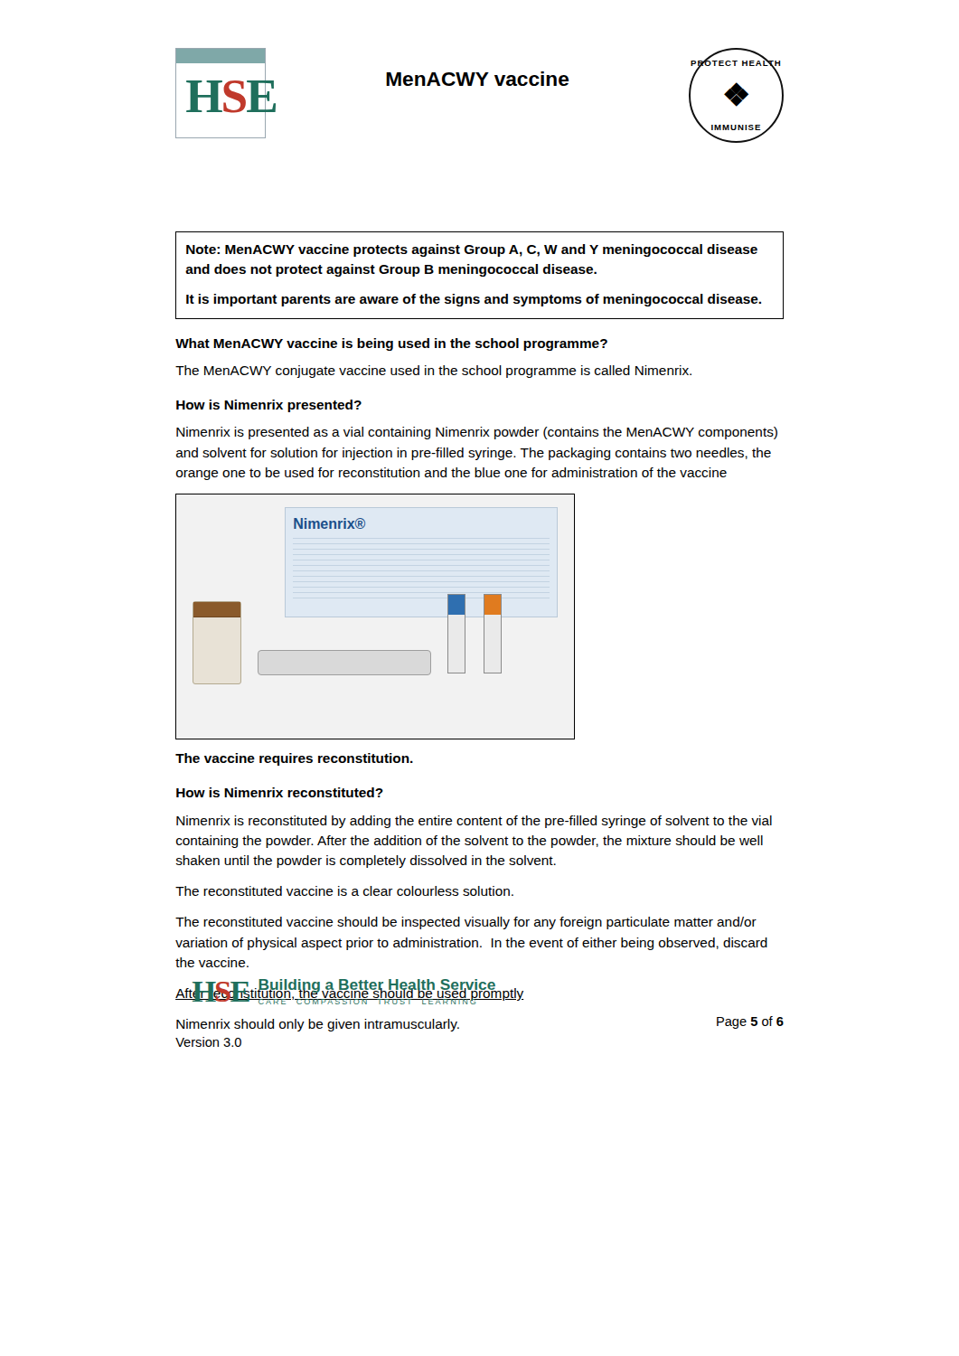HSE
MenACWY vaccine
PROTECT HEALTH
❖
IMMUNISE
Note: MenACWY vaccine protects against Group A, C, W and Y meningococcal disease and does not protect against Group B meningococcal disease.
It is important parents are aware of the signs and symptoms of meningococcal disease.
What MenACWY vaccine is being used in the school programme?
The MenACWY conjugate vaccine used in the school programme is called Nimenrix.
How is Nimenrix presented?
Nimenrix is presented as a vial containing Nimenrix powder (contains the MenACWY components) and solvent for solution for injection in pre-filled syringe. The packaging contains two needles, the orange one to be used for reconstitution and the blue one for administration of the vaccine
Nimenrix®
The vaccine requires reconstitution.
How is Nimenrix reconstituted?
Nimenrix is reconstituted by adding the entire content of the pre-filled syringe of solvent to the vial containing the powder. After the addition of the solvent to the powder, the mixture should be well shaken until the powder is completely dissolved in the solvent.
The reconstituted vaccine is a clear colourless solution.
The reconstituted vaccine should be inspected visually for any foreign particulate matter and/or variation of physical aspect prior to administration. In the event of either being observed, discard the vaccine.
After reconstitution, the vaccine should be used promptly
Nimenrix should only be given intramuscularly.
HSE
Building a Better Health Service
CARE COMPASSION TRUST LEARNING
Page 5 of 6
Version 3.0